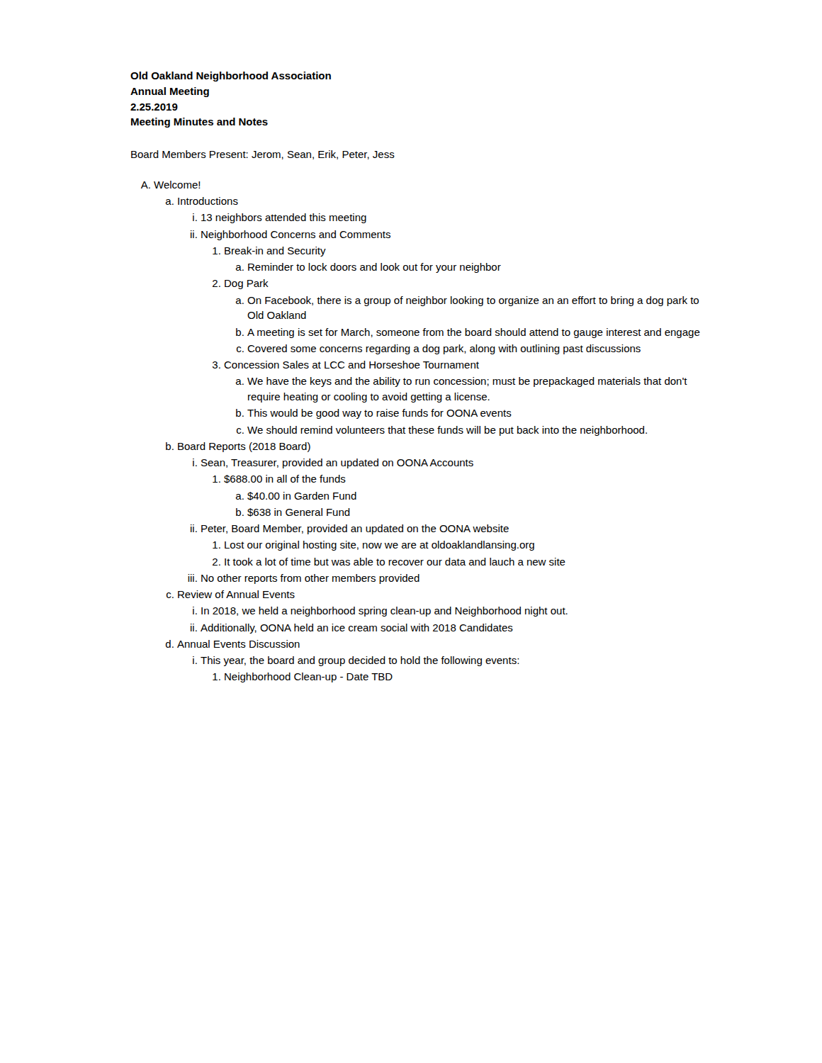Old Oakland Neighborhood Association
Annual Meeting
2.25.2019
Meeting Minutes and Notes
Board Members Present: Jerom, Sean, Erik, Peter, Jess
Welcome!
Introductions
13 neighbors attended this meeting
Neighborhood Concerns and Comments
Break-in and Security
Reminder to lock doors and look out for your neighbor
Dog Park
On Facebook, there is a group of neighbor looking to organize an an effort to bring a dog park to Old Oakland
A meeting is set for March, someone from the board should attend to gauge interest and engage
Covered some concerns regarding a dog park, along with outlining past discussions
Concession Sales at LCC and Horseshoe Tournament
We have the keys and the ability to run concession; must be prepackaged materials that don't require heating or cooling to avoid getting a license.
This would be good way to raise funds for OONA events
We should remind volunteers that these funds will be put back into the neighborhood.
Board Reports (2018 Board)
Sean, Treasurer, provided an updated on OONA Accounts
$688.00 in all of the funds
$40.00 in Garden Fund
$638 in General Fund
Peter, Board Member, provided an updated on the OONA website
Lost our original hosting site, now we are at oldoaklandlansing.org
It took a lot of time but was able to recover our data and lauch a new site
No other reports from other members provided
Review of Annual Events
In 2018, we held a neighborhood spring clean-up and Neighborhood night out.
Additionally, OONA held an ice cream social with 2018 Candidates
Annual Events Discussion
This year, the board and group decided to hold the following events:
Neighborhood Clean-up - Date TBD